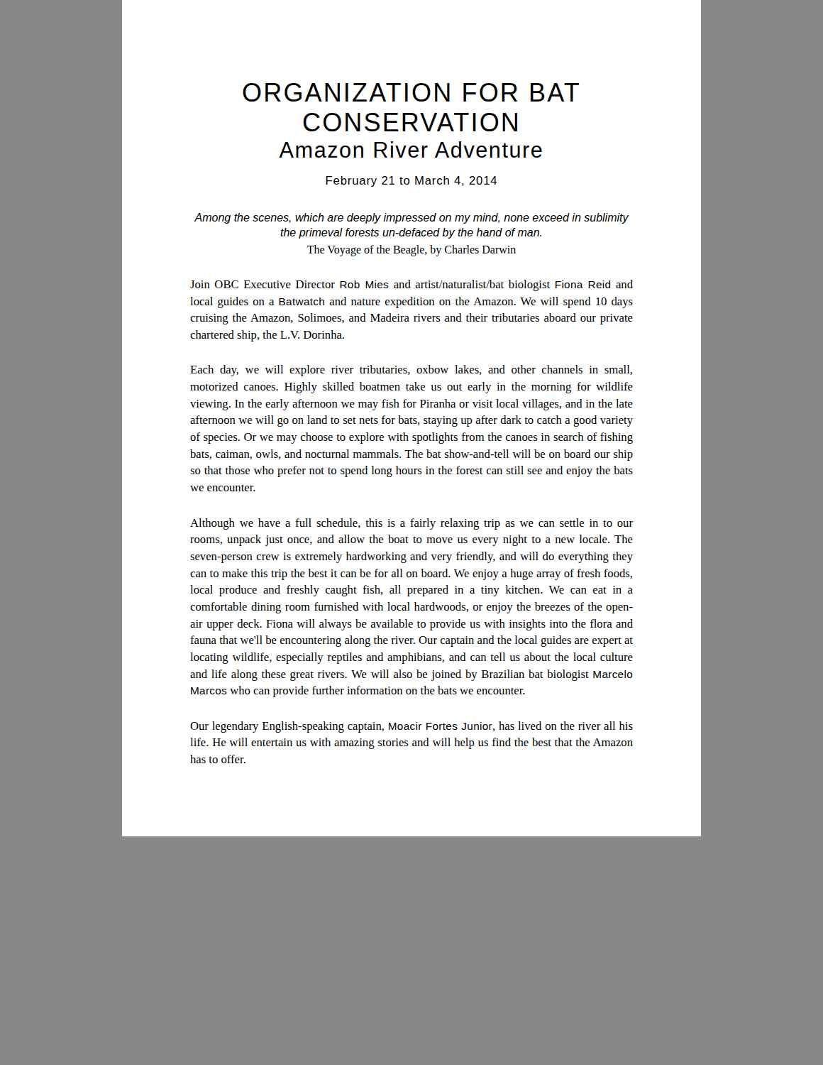ORGANIZATION FOR BAT CONSERVATIONAmazon River Adventure
February 21 to March 4, 2014
Among the scenes, which are deeply impressed on my mind, none exceed in sublimity the primeval forests un-defaced by the hand of man. The Voyage of the Beagle, by Charles Darwin
Join OBC Executive Director Rob Mies and artist/naturalist/bat biologist Fiona Reid and local guides on a Batwatch and nature expedition on the Amazon. We will spend 10 days cruising the Amazon, Solimoes, and Madeira rivers and their tributaries aboard our private chartered ship, the L.V. Dorinha.
Each day, we will explore river tributaries, oxbow lakes, and other channels in small, motorized canoes. Highly skilled boatmen take us out early in the morning for wildlife viewing. In the early afternoon we may fish for Piranha or visit local villages, and in the late afternoon we will go on land to set nets for bats, staying up after dark to catch a good variety of species. Or we may choose to explore with spotlights from the canoes in search of fishing bats, caiman, owls, and nocturnal mammals. The bat show-and-tell will be on board our ship so that those who prefer not to spend long hours in the forest can still see and enjoy the bats we encounter.
Although we have a full schedule, this is a fairly relaxing trip as we can settle in to our rooms, unpack just once, and allow the boat to move us every night to a new locale. The seven-person crew is extremely hardworking and very friendly, and will do everything they can to make this trip the best it can be for all on board. We enjoy a huge array of fresh foods, local produce and freshly caught fish, all prepared in a tiny kitchen. We can eat in a comfortable dining room furnished with local hardwoods, or enjoy the breezes of the open-air upper deck. Fiona will always be available to provide us with insights into the flora and fauna that we'll be encountering along the river. Our captain and the local guides are expert at locating wildlife, especially reptiles and amphibians, and can tell us about the local culture and life along these great rivers. We will also be joined by Brazilian bat biologist Marcelo Marcos who can provide further information on the bats we encounter.
Our legendary English-speaking captain, Moacir Fortes Junior, has lived on the river all his life. He will entertain us with amazing stories and will help us find the best that the Amazon has to offer.